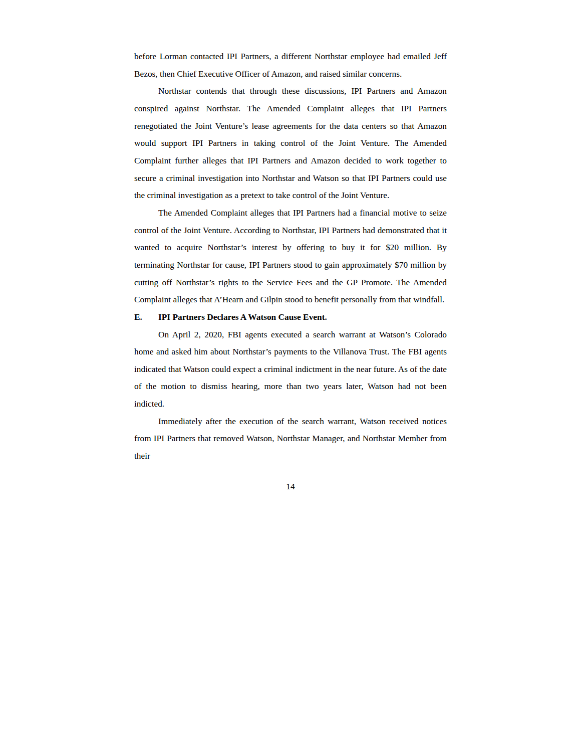before Lorman contacted IPI Partners, a different Northstar employee had emailed Jeff Bezos, then Chief Executive Officer of Amazon, and raised similar concerns.
Northstar contends that through these discussions, IPI Partners and Amazon conspired against Northstar. The Amended Complaint alleges that IPI Partners renegotiated the Joint Venture’s lease agreements for the data centers so that Amazon would support IPI Partners in taking control of the Joint Venture. The Amended Complaint further alleges that IPI Partners and Amazon decided to work together to secure a criminal investigation into Northstar and Watson so that IPI Partners could use the criminal investigation as a pretext to take control of the Joint Venture.
The Amended Complaint alleges that IPI Partners had a financial motive to seize control of the Joint Venture. According to Northstar, IPI Partners had demonstrated that it wanted to acquire Northstar’s interest by offering to buy it for $20 million. By terminating Northstar for cause, IPI Partners stood to gain approximately $70 million by cutting off Northstar’s rights to the Service Fees and the GP Promote. The Amended Complaint alleges that A’Hearn and Gilpin stood to benefit personally from that windfall.
E. IPI Partners Declares A Watson Cause Event.
On April 2, 2020, FBI agents executed a search warrant at Watson’s Colorado home and asked him about Northstar’s payments to the Villanova Trust. The FBI agents indicated that Watson could expect a criminal indictment in the near future. As of the date of the motion to dismiss hearing, more than two years later, Watson had not been indicted.
Immediately after the execution of the search warrant, Watson received notices from IPI Partners that removed Watson, Northstar Manager, and Northstar Member from their
14